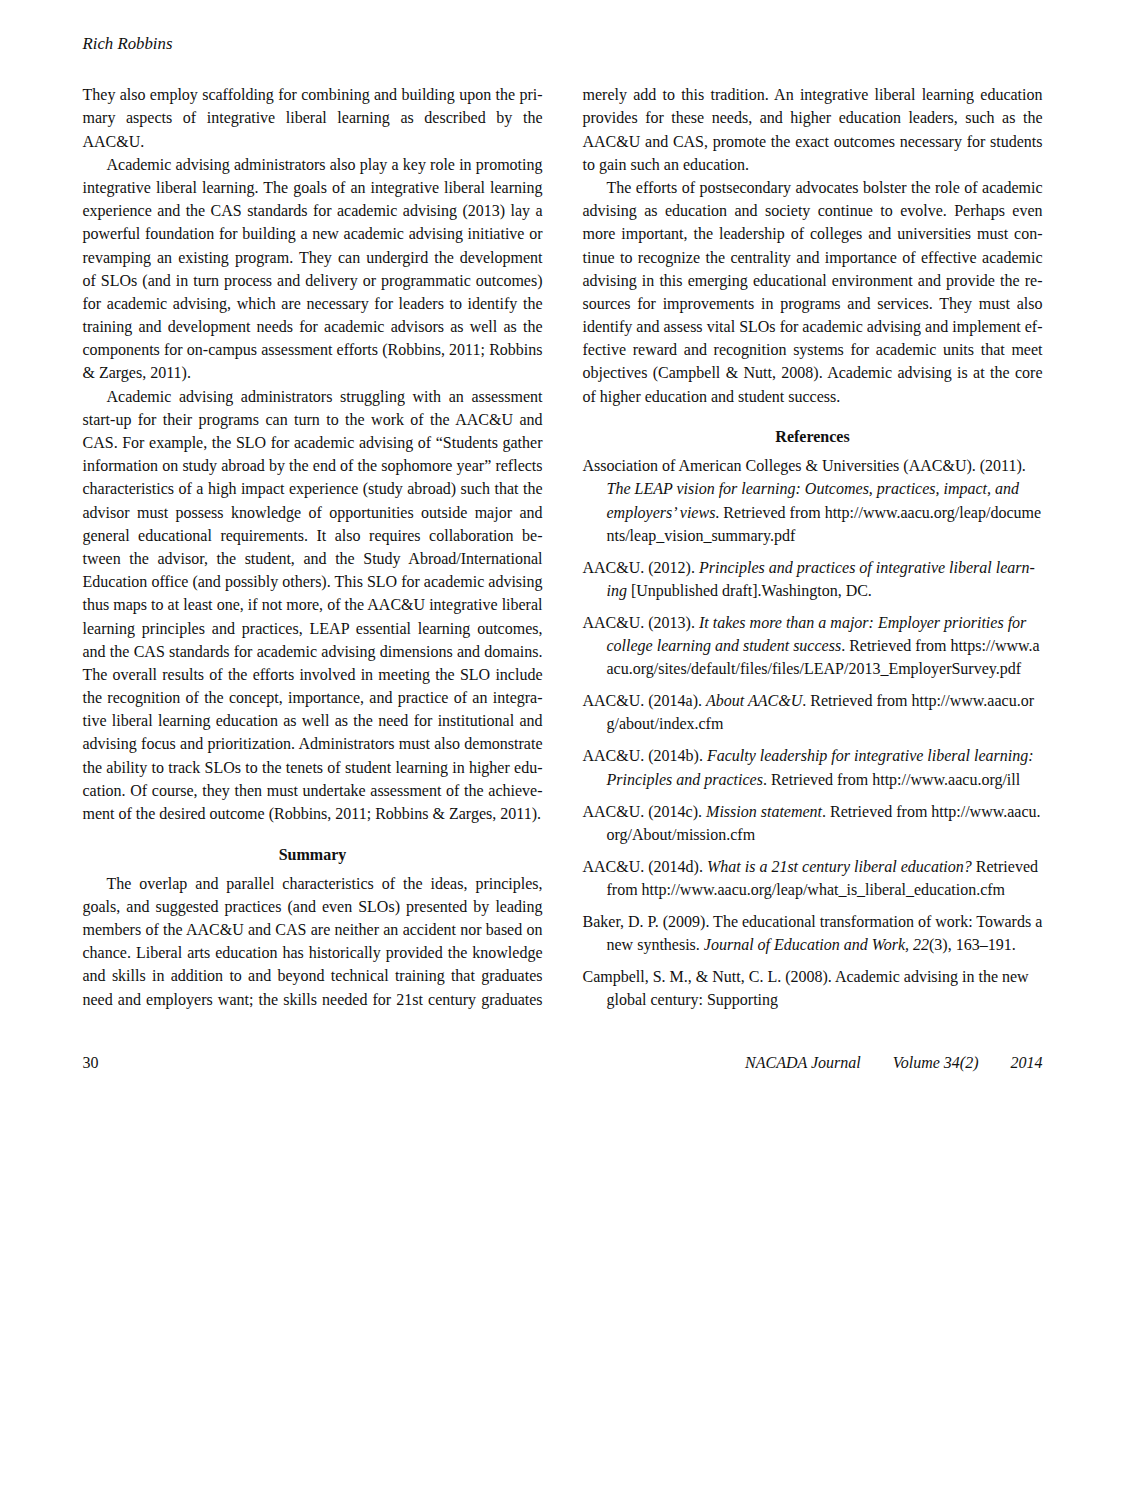Rich Robbins
They also employ scaffolding for combining and building upon the primary aspects of integrative liberal learning as described by the AAC&U.
Academic advising administrators also play a key role in promoting integrative liberal learning. The goals of an integrative liberal learning experience and the CAS standards for academic advising (2013) lay a powerful foundation for building a new academic advising initiative or revamping an existing program. They can undergird the development of SLOs (and in turn process and delivery or programmatic outcomes) for academic advising, which are necessary for leaders to identify the training and development needs for academic advisors as well as the components for on-campus assessment efforts (Robbins, 2011; Robbins & Zarges, 2011).
Academic advising administrators struggling with an assessment start-up for their programs can turn to the work of the AAC&U and CAS. For example, the SLO for academic advising of “Students gather information on study abroad by the end of the sophomore year” reflects characteristics of a high impact experience (study abroad) such that the advisor must possess knowledge of opportunities outside major and general educational requirements. It also requires collaboration between the advisor, the student, and the Study Abroad/International Education office (and possibly others). This SLO for academic advising thus maps to at least one, if not more, of the AAC&U integrative liberal learning principles and practices, LEAP essential learning outcomes, and the CAS standards for academic advising dimensions and domains. The overall results of the efforts involved in meeting the SLO include the recognition of the concept, importance, and practice of an integrative liberal learning education as well as the need for institutional and advising focus and prioritization. Administrators must also demonstrate the ability to track SLOs to the tenets of student learning in higher education. Of course, they then must undertake assessment of the achievement of the desired outcome (Robbins, 2011; Robbins & Zarges, 2011).
Summary
The overlap and parallel characteristics of the ideas, principles, goals, and suggested practices (and even SLOs) presented by leading members of the AAC&U and CAS are neither an accident nor based on chance. Liberal arts education has historically provided the knowledge and skills in addition to and beyond technical training that graduates need and employers want; the skills needed for 21st century graduates merely add to this tradition. An integrative liberal learning education provides for these needs, and higher education leaders, such as the AAC&U and CAS, promote the exact outcomes necessary for students to gain such an education.
The efforts of postsecondary advocates bolster the role of academic advising as education and society continue to evolve. Perhaps even more important, the leadership of colleges and universities must continue to recognize the centrality and importance of effective academic advising in this emerging educational environment and provide the resources for improvements in programs and services. They must also identify and assess vital SLOs for academic advising and implement effective reward and recognition systems for academic units that meet objectives (Campbell & Nutt, 2008). Academic advising is at the core of higher education and student success.
References
Association of American Colleges & Universities (AAC&U). (2011). The LEAP vision for learning: Outcomes, practices, impact, and employers’ views. Retrieved from http://www.aacu.org/leap/documents/leap_vision_summary.pdf
AAC&U. (2012). Principles and practices of integrative liberal learning [Unpublished draft].Washington, DC.
AAC&U. (2013). It takes more than a major: Employer priorities for college learning and student success. Retrieved from https://www.aacu.org/sites/default/files/files/LEAP/2013_EmployerSurvey.pdf
AAC&U. (2014a). About AAC&U. Retrieved from http://www.aacu.org/about/index.cfm
AAC&U. (2014b). Faculty leadership for integrative liberal learning: Principles and practices. Retrieved from http://www.aacu.org/ill
AAC&U. (2014c). Mission statement. Retrieved from http://www.aacu.org/About/mission.cfm
AAC&U. (2014d). What is a 21st century liberal education? Retrieved from http://www.aacu.org/leap/what_is_liberal_education.cfm
Baker, D. P. (2009). The educational transformation of work: Towards a new synthesis. Journal of Education and Work, 22(3), 163–191.
Campbell, S. M., & Nutt, C. L. (2008). Academic advising in the new global century: Supporting
30 NACADA Journal  Volume 34(2)  2014